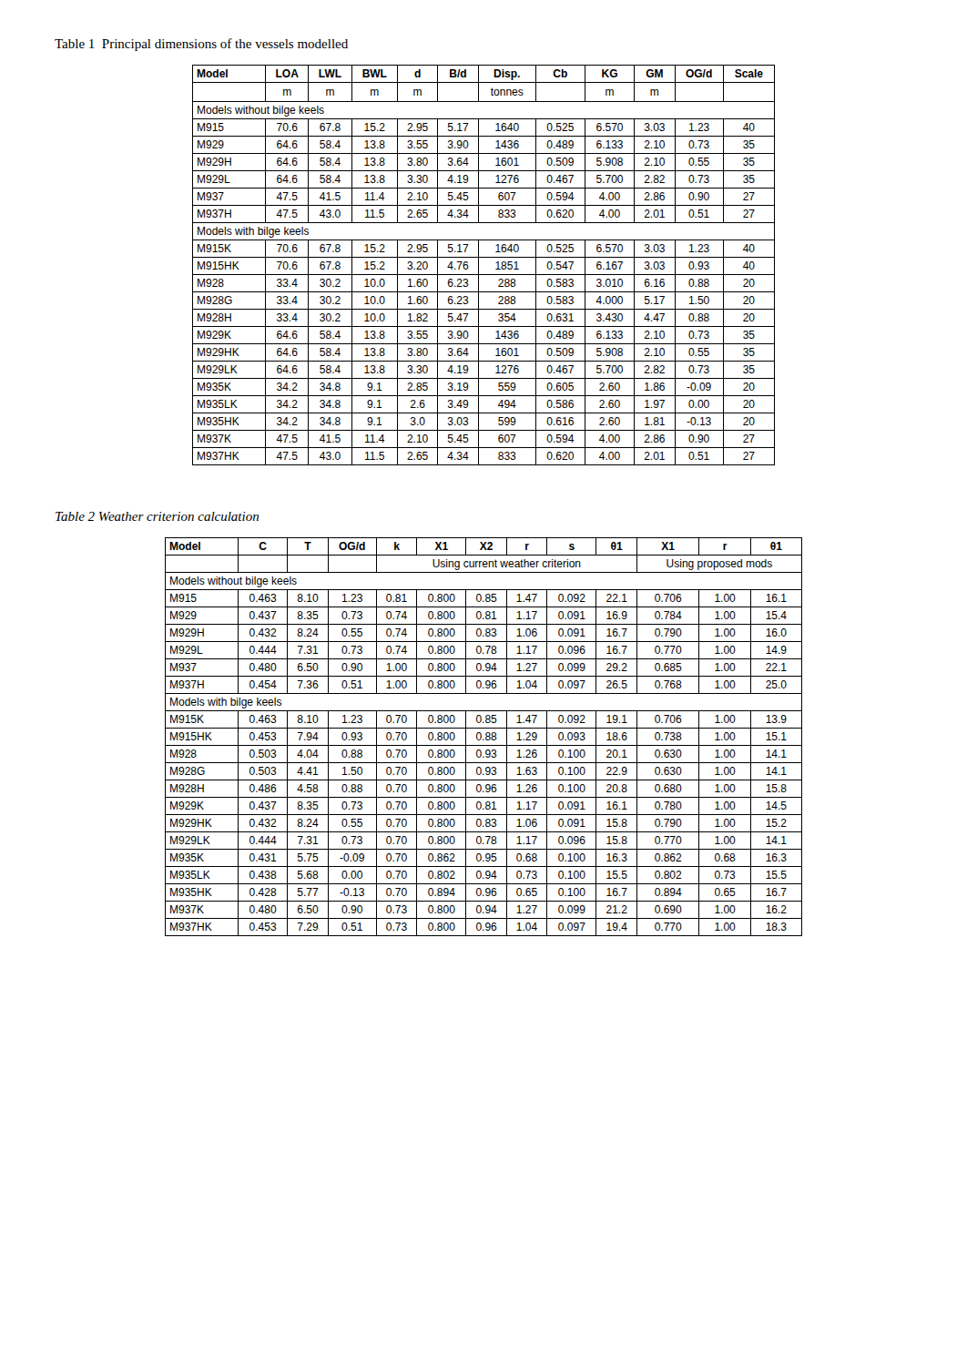Table 1 Principal dimensions of the vessels modelled
| Model | LOA | LWL | BWL | d | B/d | Disp. | Cb | KG | GM | OG/d | Scale |
| --- | --- | --- | --- | --- | --- | --- | --- | --- | --- | --- | --- |
| | m | m | m | m | | tonnes | | m | m | | |
| Models without bilge keels |
| M915 | 70.6 | 67.8 | 15.2 | 2.95 | 5.17 | 1640 | 0.525 | 6.570 | 3.03 | 1.23 | 40 |
| M929 | 64.6 | 58.4 | 13.8 | 3.55 | 3.90 | 1436 | 0.489 | 6.133 | 2.10 | 0.73 | 35 |
| M929H | 64.6 | 58.4 | 13.8 | 3.80 | 3.64 | 1601 | 0.509 | 5.908 | 2.10 | 0.55 | 35 |
| M929L | 64.6 | 58.4 | 13.8 | 3.30 | 4.19 | 1276 | 0.467 | 5.700 | 2.82 | 0.73 | 35 |
| M937 | 47.5 | 41.5 | 11.4 | 2.10 | 5.45 | 607 | 0.594 | 4.00 | 2.86 | 0.90 | 27 |
| M937H | 47.5 | 43.0 | 11.5 | 2.65 | 4.34 | 833 | 0.620 | 4.00 | 2.01 | 0.51 | 27 |
| Models with bilge keels |
| M915K | 70.6 | 67.8 | 15.2 | 2.95 | 5.17 | 1640 | 0.525 | 6.570 | 3.03 | 1.23 | 40 |
| M915HK | 70.6 | 67.8 | 15.2 | 3.20 | 4.76 | 1851 | 0.547 | 6.167 | 3.03 | 0.93 | 40 |
| M928 | 33.4 | 30.2 | 10.0 | 1.60 | 6.23 | 288 | 0.583 | 3.010 | 6.16 | 0.88 | 20 |
| M928G | 33.4 | 30.2 | 10.0 | 1.60 | 6.23 | 288 | 0.583 | 4.000 | 5.17 | 1.50 | 20 |
| M928H | 33.4 | 30.2 | 10.0 | 1.82 | 5.47 | 354 | 0.631 | 3.430 | 4.47 | 0.88 | 20 |
| M929K | 64.6 | 58.4 | 13.8 | 3.55 | 3.90 | 1436 | 0.489 | 6.133 | 2.10 | 0.73 | 35 |
| M929HK | 64.6 | 58.4 | 13.8 | 3.80 | 3.64 | 1601 | 0.509 | 5.908 | 2.10 | 0.55 | 35 |
| M929LK | 64.6 | 58.4 | 13.8 | 3.30 | 4.19 | 1276 | 0.467 | 5.700 | 2.82 | 0.73 | 35 |
| M935K | 34.2 | 34.8 | 9.1 | 2.85 | 3.19 | 559 | 0.605 | 2.60 | 1.86 | -0.09 | 20 |
| M935LK | 34.2 | 34.8 | 9.1 | 2.6 | 3.49 | 494 | 0.586 | 2.60 | 1.97 | 0.00 | 20 |
| M935HK | 34.2 | 34.8 | 9.1 | 3.0 | 3.03 | 599 | 0.616 | 2.60 | 1.81 | -0.13 | 20 |
| M937K | 47.5 | 41.5 | 11.4 | 2.10 | 5.45 | 607 | 0.594 | 4.00 | 2.86 | 0.90 | 27 |
| M937HK | 47.5 | 43.0 | 11.5 | 2.65 | 4.34 | 833 | 0.620 | 4.00 | 2.01 | 0.51 | 27 |
Table 2 Weather criterion calculation
| Model | C | T | OG/d | k | X1 | X2 | r | s | θ1 | X1 | r | θ1 |
| --- | --- | --- | --- | --- | --- | --- | --- | --- | --- | --- | --- | --- |
| | | | | Using current weather criterion | Using proposed mods |
| Models without bilge keels |
| M915 | 0.463 | 8.10 | 1.23 | 0.81 | 0.800 | 0.85 | 1.47 | 0.092 | 22.1 | 0.706 | 1.00 | 16.1 |
| M929 | 0.437 | 8.35 | 0.73 | 0.74 | 0.800 | 0.81 | 1.17 | 0.091 | 16.9 | 0.784 | 1.00 | 15.4 |
| M929H | 0.432 | 8.24 | 0.55 | 0.74 | 0.800 | 0.83 | 1.06 | 0.091 | 16.7 | 0.790 | 1.00 | 16.0 |
| M929L | 0.444 | 7.31 | 0.73 | 0.74 | 0.800 | 0.78 | 1.17 | 0.096 | 16.7 | 0.770 | 1.00 | 14.9 |
| M937 | 0.480 | 6.50 | 0.90 | 1.00 | 0.800 | 0.94 | 1.27 | 0.099 | 29.2 | 0.685 | 1.00 | 22.1 |
| M937H | 0.454 | 7.36 | 0.51 | 1.00 | 0.800 | 0.96 | 1.04 | 0.097 | 26.5 | 0.768 | 1.00 | 25.0 |
| Models with bilge keels |
| M915K | 0.463 | 8.10 | 1.23 | 0.70 | 0.800 | 0.85 | 1.47 | 0.092 | 19.1 | 0.706 | 1.00 | 13.9 |
| M915HK | 0.453 | 7.94 | 0.93 | 0.70 | 0.800 | 0.88 | 1.29 | 0.093 | 18.6 | 0.738 | 1.00 | 15.1 |
| M928 | 0.503 | 4.04 | 0.88 | 0.70 | 0.800 | 0.93 | 1.26 | 0.100 | 20.1 | 0.630 | 1.00 | 14.1 |
| M928G | 0.503 | 4.41 | 1.50 | 0.70 | 0.800 | 0.93 | 1.63 | 0.100 | 22.9 | 0.630 | 1.00 | 14.1 |
| M928H | 0.486 | 4.58 | 0.88 | 0.70 | 0.800 | 0.96 | 1.26 | 0.100 | 20.8 | 0.680 | 1.00 | 15.8 |
| M929K | 0.437 | 8.35 | 0.73 | 0.70 | 0.800 | 0.81 | 1.17 | 0.091 | 16.1 | 0.780 | 1.00 | 14.5 |
| M929HK | 0.432 | 8.24 | 0.55 | 0.70 | 0.800 | 0.83 | 1.06 | 0.091 | 15.8 | 0.790 | 1.00 | 15.2 |
| M929LK | 0.444 | 7.31 | 0.73 | 0.70 | 0.800 | 0.78 | 1.17 | 0.096 | 15.8 | 0.770 | 1.00 | 14.1 |
| M935K | 0.431 | 5.75 | -0.09 | 0.70 | 0.862 | 0.95 | 0.68 | 0.100 | 16.3 | 0.862 | 0.68 | 16.3 |
| M935LK | 0.438 | 5.68 | 0.00 | 0.70 | 0.802 | 0.94 | 0.73 | 0.100 | 15.5 | 0.802 | 0.73 | 15.5 |
| M935HK | 0.428 | 5.77 | -0.13 | 0.70 | 0.894 | 0.96 | 0.65 | 0.100 | 16.7 | 0.894 | 0.65 | 16.7 |
| M937K | 0.480 | 6.50 | 0.90 | 0.73 | 0.800 | 0.94 | 1.27 | 0.099 | 21.2 | 0.690 | 1.00 | 16.2 |
| M937HK | 0.453 | 7.29 | 0.51 | 0.73 | 0.800 | 0.96 | 1.04 | 0.097 | 19.4 | 0.770 | 1.00 | 18.3 |